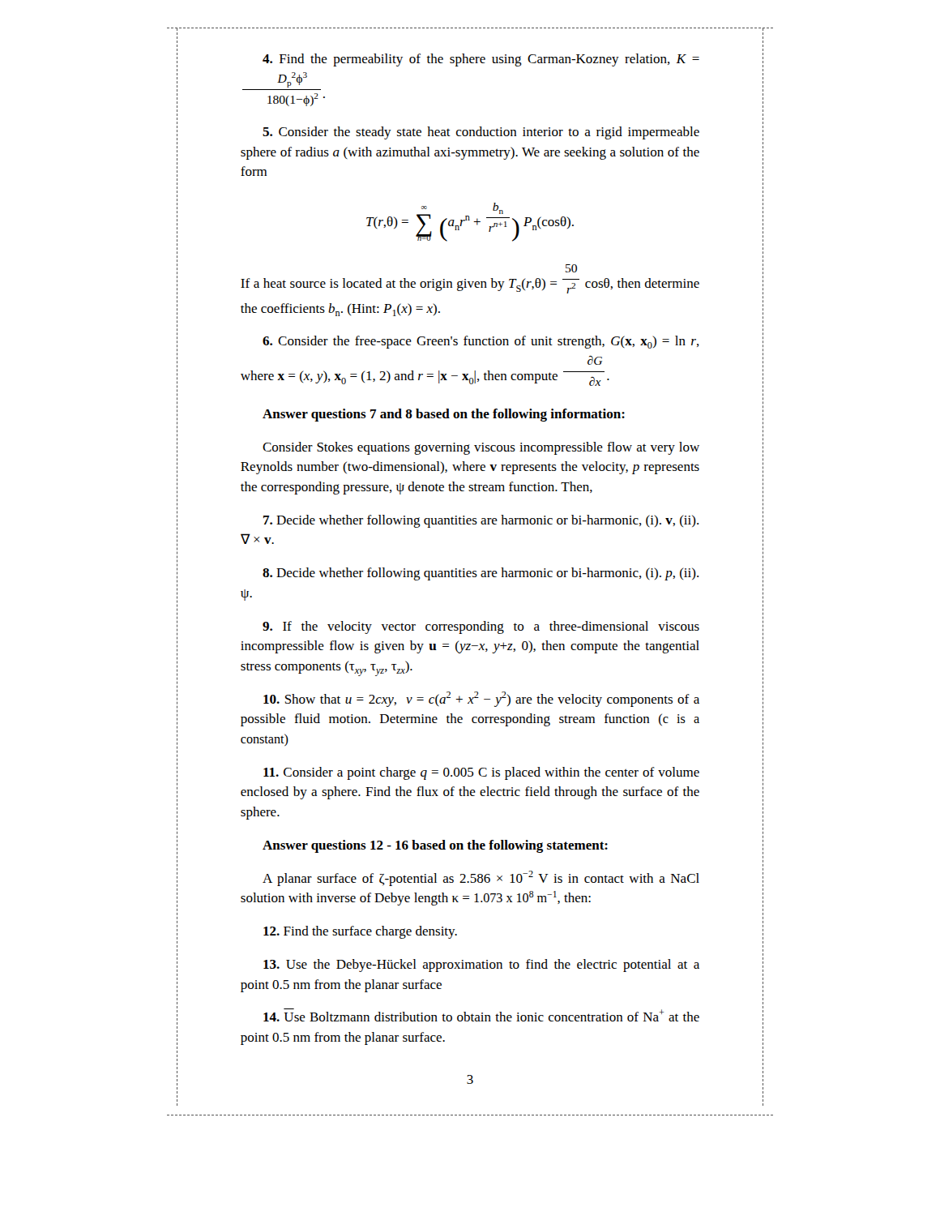4. Find the permeability of the sphere using Carman-Kozney relation, K = Dp2ϕ3180(1−ϕ)2.
5. Consider the steady state heat conduction interior to a rigid impermeable sphere of radius a (with azimuthal axi-symmetry). We are seeking a solution of the form
T(r,θ) = ∞ ∑ n=0 (anrn + bn rn+1) Pn(cosθ).
If a heat source is located at the origin given by TS(r,θ) = 50 r2 cosθ, then determine the coefficients bn. (Hint: P1(x) = x).
6. Consider the free-space Green's function of unit strength, G(x, x0) = ln r, where x = (x, y), x0 = (1, 2) and r = |x − x0|, then compute ∂G∂x.
Answer questions 7 and 8 based on the following information:
Consider Stokes equations governing viscous incompressible flow at very low Reynolds number (two-dimensional), where v represents the velocity, p represents the corresponding pressure, ψ denote the stream function. Then,
7. Decide whether following quantities are harmonic or bi-harmonic, (i). v, (ii). ∇ × v.
8. Decide whether following quantities are harmonic or bi-harmonic, (i). p, (ii). ψ.
9. If the velocity vector corresponding to a three-dimensional viscous incompressible flow is given by u = (yz−x, y+z, 0), then compute the tangential stress components (τxy, τyz, τzx).
10. Show that u = 2cxy, v = c(a2 + x2 − y2) are the velocity components of a possible fluid motion. Determine the corresponding stream function (c is a constant)
11. Consider a point charge q = 0.005 C is placed within the center of volume enclosed by a sphere. Find the flux of the electric field through the surface of the sphere.
Answer questions 12 - 16 based on the following statement:
A planar surface of ζ-potential as 2.586 × 10−2 V is in contact with a NaCl solution with inverse of Debye length κ = 1.073 x 108 m−1, then:
12. Find the surface charge density.
13. Use the Debye-Hückel approximation to find the electric potential at a point 0.5 nm from the planar surface
14. Use Boltzmann distribution to obtain the ionic concentration of Na+ at the point 0.5 nm from the planar surface.
3